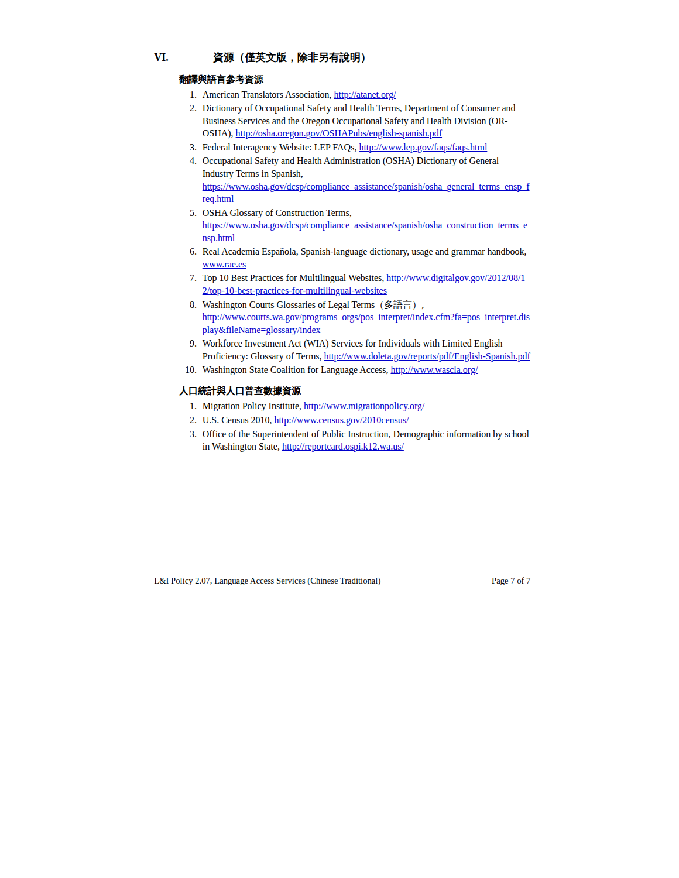VI. 資源（僅英文版，除非另有說明）
翻譯與語言參考資源
American Translators Association, http://atanet.org/
Dictionary of Occupational Safety and Health Terms, Department of Consumer and Business Services and the Oregon Occupational Safety and Health Division (OR-OSHA), http://osha.oregon.gov/OSHAPubs/english-spanish.pdf
Federal Interagency Website: LEP FAQs, http://www.lep.gov/faqs/faqs.html
Occupational Safety and Health Administration (OSHA) Dictionary of General Industry Terms in Spanish,
https://www.osha.gov/dcsp/compliance_assistance/spanish/osha_general_terms_ensp_freq.html
OSHA Glossary of Construction Terms,
https://www.osha.gov/dcsp/compliance_assistance/spanish/osha_construction_terms_ensp.html
Real Academia Española, Spanish-language dictionary, usage and grammar handbook, www.rae.es
Top 10 Best Practices for Multilingual Websites, http://www.digitalgov.gov/2012/08/12/top-10-best-practices-for-multilingual-websites
Washington Courts Glossaries of Legal Terms（多語言）,
http://www.courts.wa.gov/programs_orgs/pos_interpret/index.cfm?fa=pos_interpret.display&fileName=glossary/index
Workforce Investment Act (WIA) Services for Individuals with Limited English Proficiency: Glossary of Terms, http://www.doleta.gov/reports/pdf/English-Spanish.pdf
Washington State Coalition for Language Access, http://www.wascla.org/
人口統計與人口普查數據資源
Migration Policy Institute, http://www.migrationpolicy.org/
U.S. Census 2010, http://www.census.gov/2010census/
Office of the Superintendent of Public Instruction, Demographic information by school in Washington State, http://reportcard.ospi.k12.wa.us/
L&I Policy 2.07, Language Access Services (Chinese Traditional)
Page 7 of 7